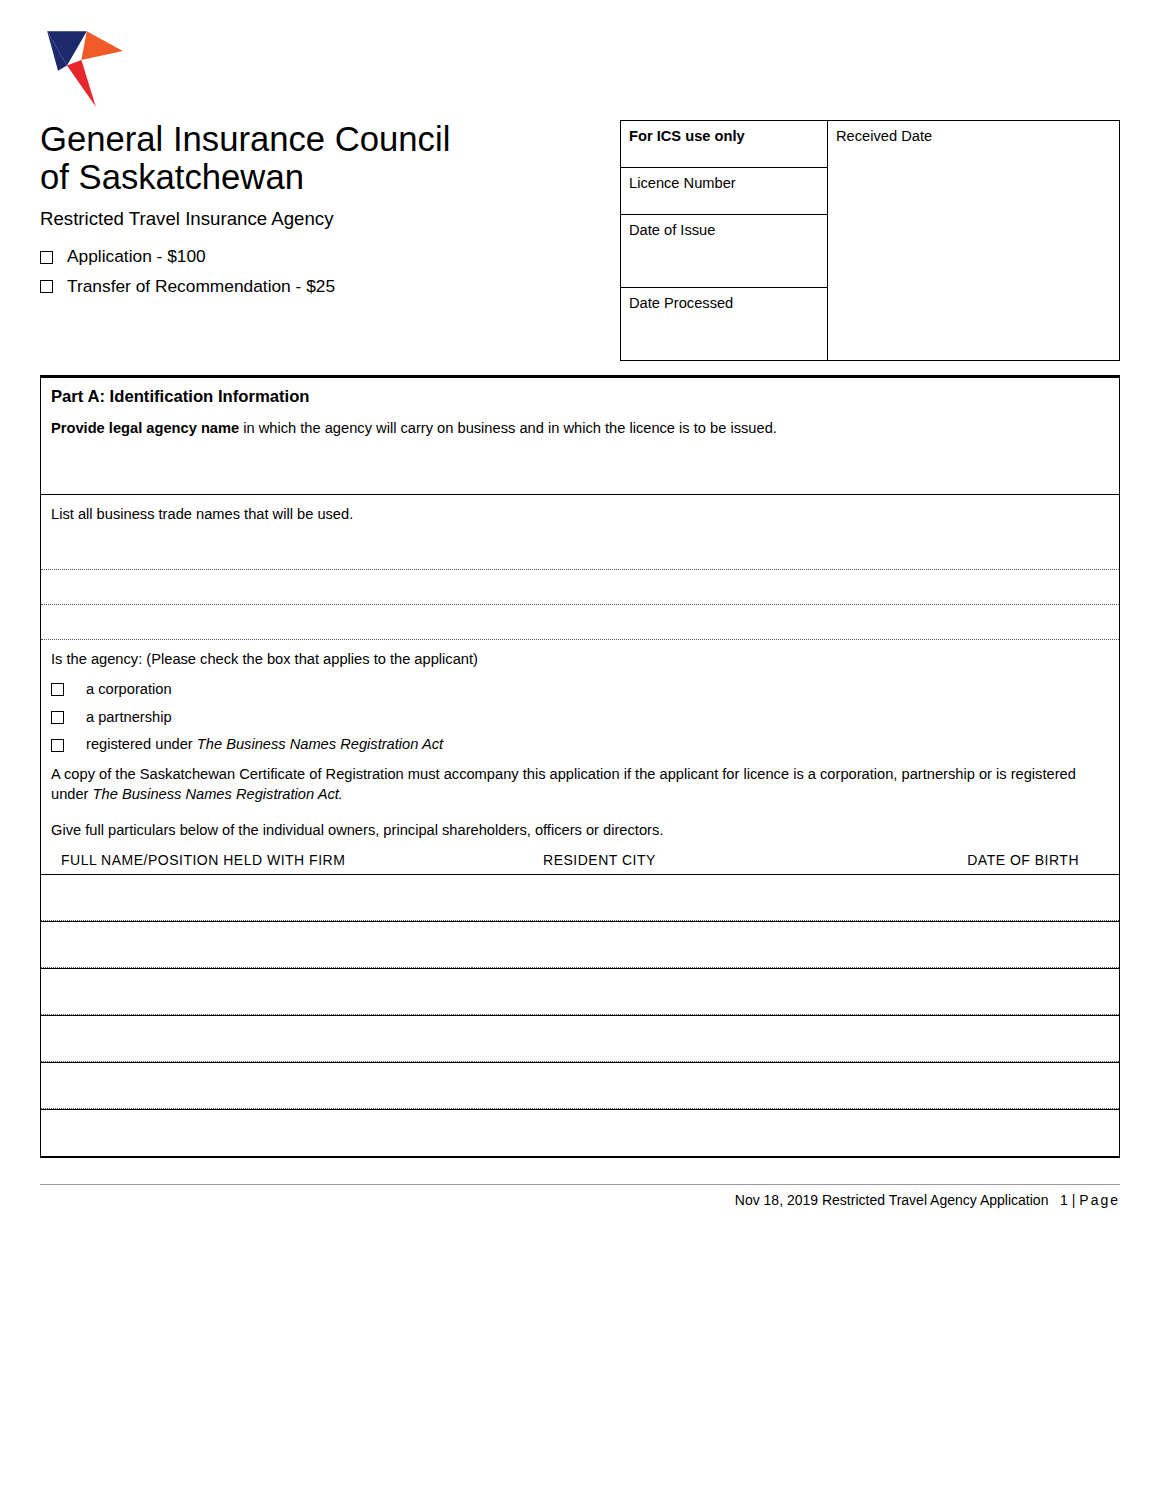General Insurance Council
of Saskatchewan
Restricted Travel Insurance Agency
Application - $100
Transfer of Recommendation - $25
| For ICS use only | Received Date |
| Licence Number |
| Date of Issue |
| Date Processed |
Part A: Identification Information
Provide legal agency name in which the agency will carry on business and in which the licence is to be issued.
List all business trade names that will be used.
Is the agency: (Please check the box that applies to the applicant)
a corporation
a partnership
registered under The Business Names Registration Act
A copy of the Saskatchewan Certificate of Registration must accompany this application if the applicant for licence is a corporation, partnership or is registered under The Business Names Registration Act.
Give full particulars below of the individual owners, principal shareholders, officers or directors.
FULL NAME/POSITION HELD WITH FIRM RESIDENT CITY DATE OF BIRTH
Nov 18, 2019 Restricted Travel Agency Application 1 | Page